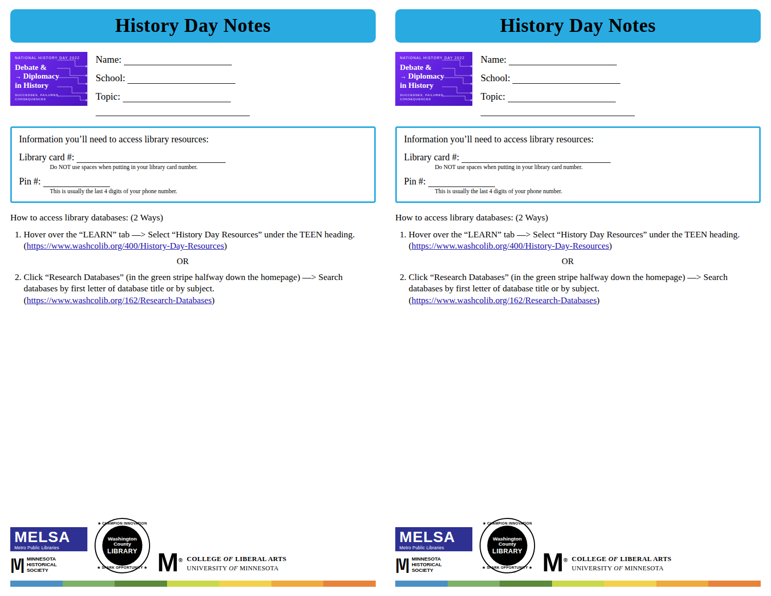History Day Notes
National History Day 2022
Debate &
→ Diplomacy
in History
Successes, Failures,
Consequences
Name:
School:
Topic:
Information you’ll need to access library resources:
Library card #:
Do NOT use spaces when putting in your library card number.
Pin #:
This is usually the last 4 digits of your phone number.
How to access library databases: (2 Ways)
Hover over the “LEARN” tab —> Select “History Day Resources” under the TEEN heading.
(https://www.washcolib.org/400/History-Day-Resources)
OR
Click “Research Databases” (in the green stripe halfway down the homepage) —> Search databases by first letter of database title or by subject.
(https://www.washcolib.org/162/Research-Databases)
MELSA
Metro Public Libraries
|\/| Minnesota
Historical
Society
★ CHAMPION INNOVATION ★
Washington County LIBRARY
★ SPARK OPPORTUNITY ★
M® College of Liberal Arts
University of Minnesota
History Day Notes
National History Day 2022
Debate &
→ Diplomacy
in History
Successes, Failures,
Consequences
Name:
School:
Topic:
Information you’ll need to access library resources:
Library card #:
Do NOT use spaces when putting in your library card number.
Pin #:
This is usually the last 4 digits of your phone number.
How to access library databases: (2 Ways)
Hover over the “LEARN” tab —> Select “History Day Resources” under the TEEN heading.
(https://www.washcolib.org/400/History-Day-Resources)
OR
Click “Research Databases” (in the green stripe halfway down the homepage) —> Search databases by first letter of database title or by subject.
(https://www.washcolib.org/162/Research-Databases)
MELSA
Metro Public Libraries
|\/| Minnesota
Historical
Society
★ CHAMPION INNOVATION ★
Washington County LIBRARY
★ SPARK OPPORTUNITY ★
M® College of Liberal Arts
University of Minnesota